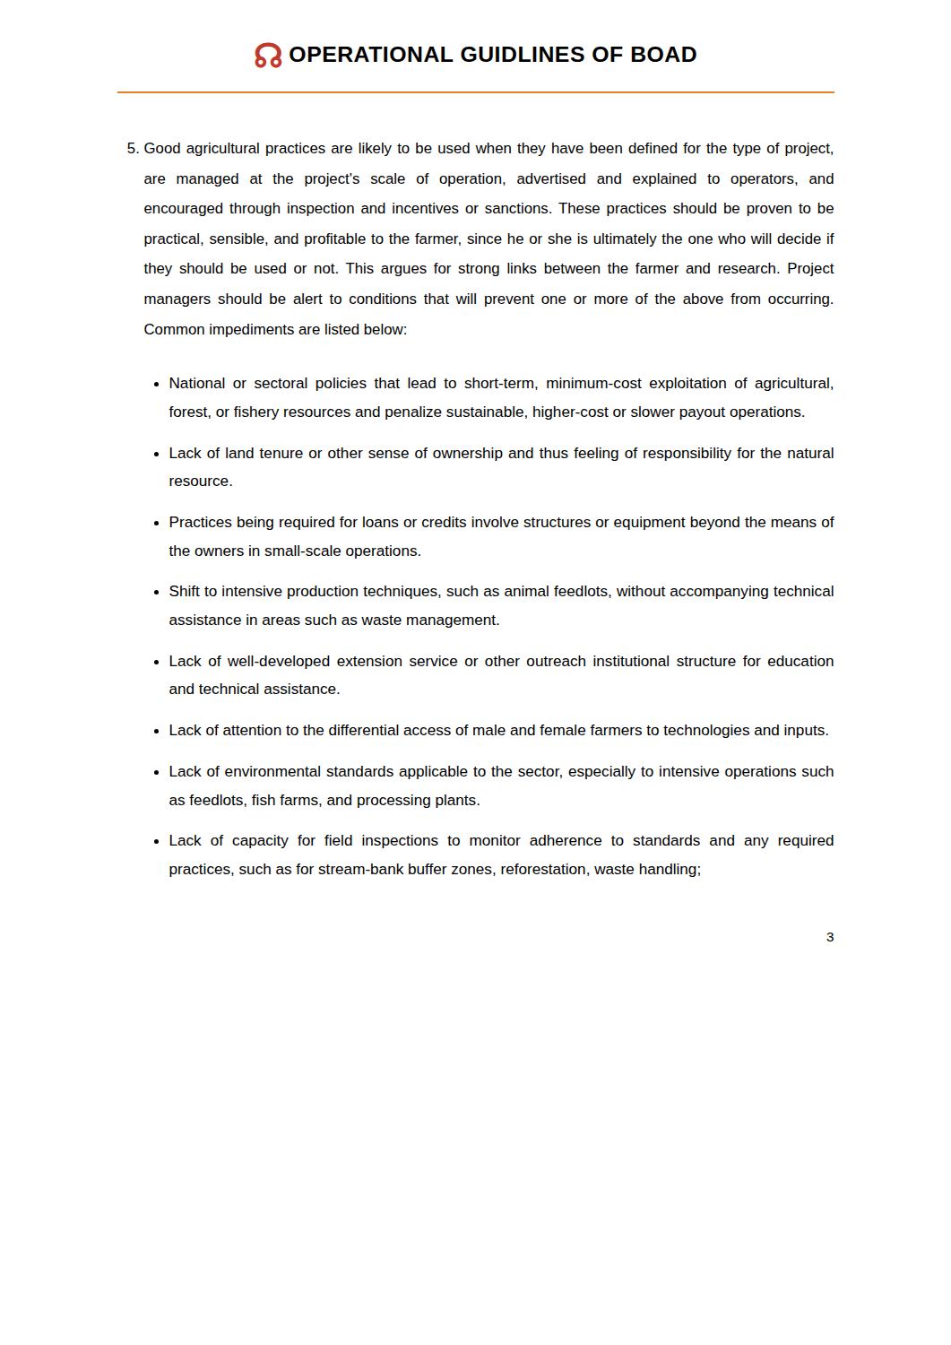☊OPERATIONAL GUIDLINES OF BOAD
Good agricultural practices are likely to be used when they have been defined for the type of project, are managed at the project's scale of operation, advertised and explained to operators, and encouraged through inspection and incentives or sanctions. These practices should be proven to be practical, sensible, and profitable to the farmer, since he or she is ultimately the one who will decide if they should be used or not. This argues for strong links between the farmer and research. Project managers should be alert to conditions that will prevent one or more of the above from occurring. Common impediments are listed below:
National or sectoral policies that lead to short-term, minimum-cost exploitation of agricultural, forest, or fishery resources and penalize sustainable, higher-cost or slower payout operations.
Lack of land tenure or other sense of ownership and thus feeling of responsibility for the natural resource.
Practices being required for loans or credits involve structures or equipment beyond the means of the owners in small-scale operations.
Shift to intensive production techniques, such as animal feedlots, without accompanying technical assistance in areas such as waste management.
Lack of well-developed extension service or other outreach institutional structure for education and technical assistance.
Lack of attention to the differential access of male and female farmers to technologies and inputs.
Lack of environmental standards applicable to the sector, especially to intensive operations such as feedlots, fish farms, and processing plants.
Lack of capacity for field inspections to monitor adherence to standards and any required practices, such as for stream-bank buffer zones, reforestation, waste handling;
3